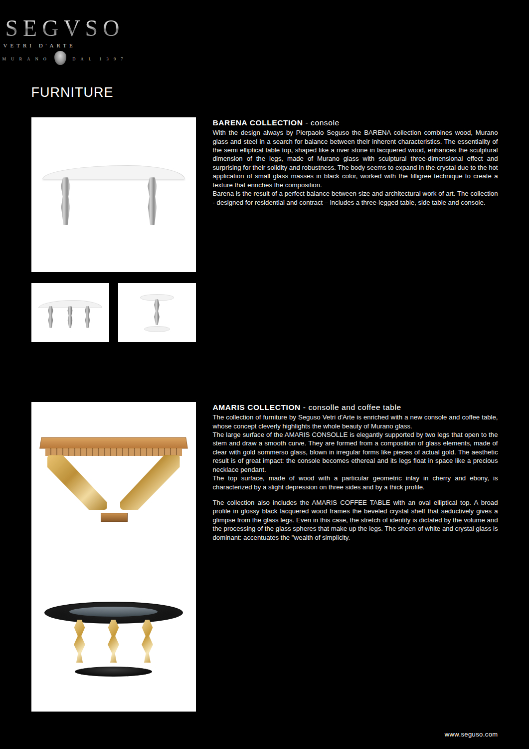SEGVSO
VETRI D'ARTE
M U R A N O D A L 1 3 9 7
FURNITURE
BARENA COLLECTION - console
With the design always by Pierpaolo Seguso the BARENA collection combines wood, Murano glass and steel in a search for balance between their inherent characteristics. The essentiality of the semi elliptical table top, shaped like a river stone in lacquered wood, enhances the sculptural dimension of the legs, made of Murano glass with sculptural three-dimensional effect and surprising for their solidity and robustness. The body seems to expand in the crystal due to the hot application of small glass masses in black color, worked with the filligree technique to create a texture that enriches the composition.
Barena is the result of a perfect balance between size and architectural work of art. The collection - designed for residential and contract – includes a three-legged table, side table and console.
AMARIS COLLECTION - consolle and coffee table
The collection of furniture by Seguso Vetri d'Arte is enriched with a new console and coffee table, whose concept cleverly highlights the whole beauty of Murano glass.
The large surface of the AMARIS CONSOLLE is elegantly supported by two legs that open to the stem and draw a smooth curve. They are formed from a composition of glass elements, made of clear with gold sommerso glass, blown in irregular forms like pieces of actual gold. The aesthetic result is of great impact: the console becomes ethereal and its legs float in space like a precious necklace pendant.
The top surface, made of wood with a particular geometric inlay in cherry and ebony, is characterized by a slight depression on three sides and by a thick profile.
The collection also includes the AMARIS COFFEE TABLE with an oval elliptical top. A broad profile in glossy black lacquered wood frames the beveled crystal shelf that seductively gives a glimpse from the glass legs. Even in this case, the stretch of identity is dictated by the volume and the processing of the glass spheres that make up the legs. The sheen of white and crystal glass is dominant: accentuates the "wealth of simplicity.
www.seguso.com